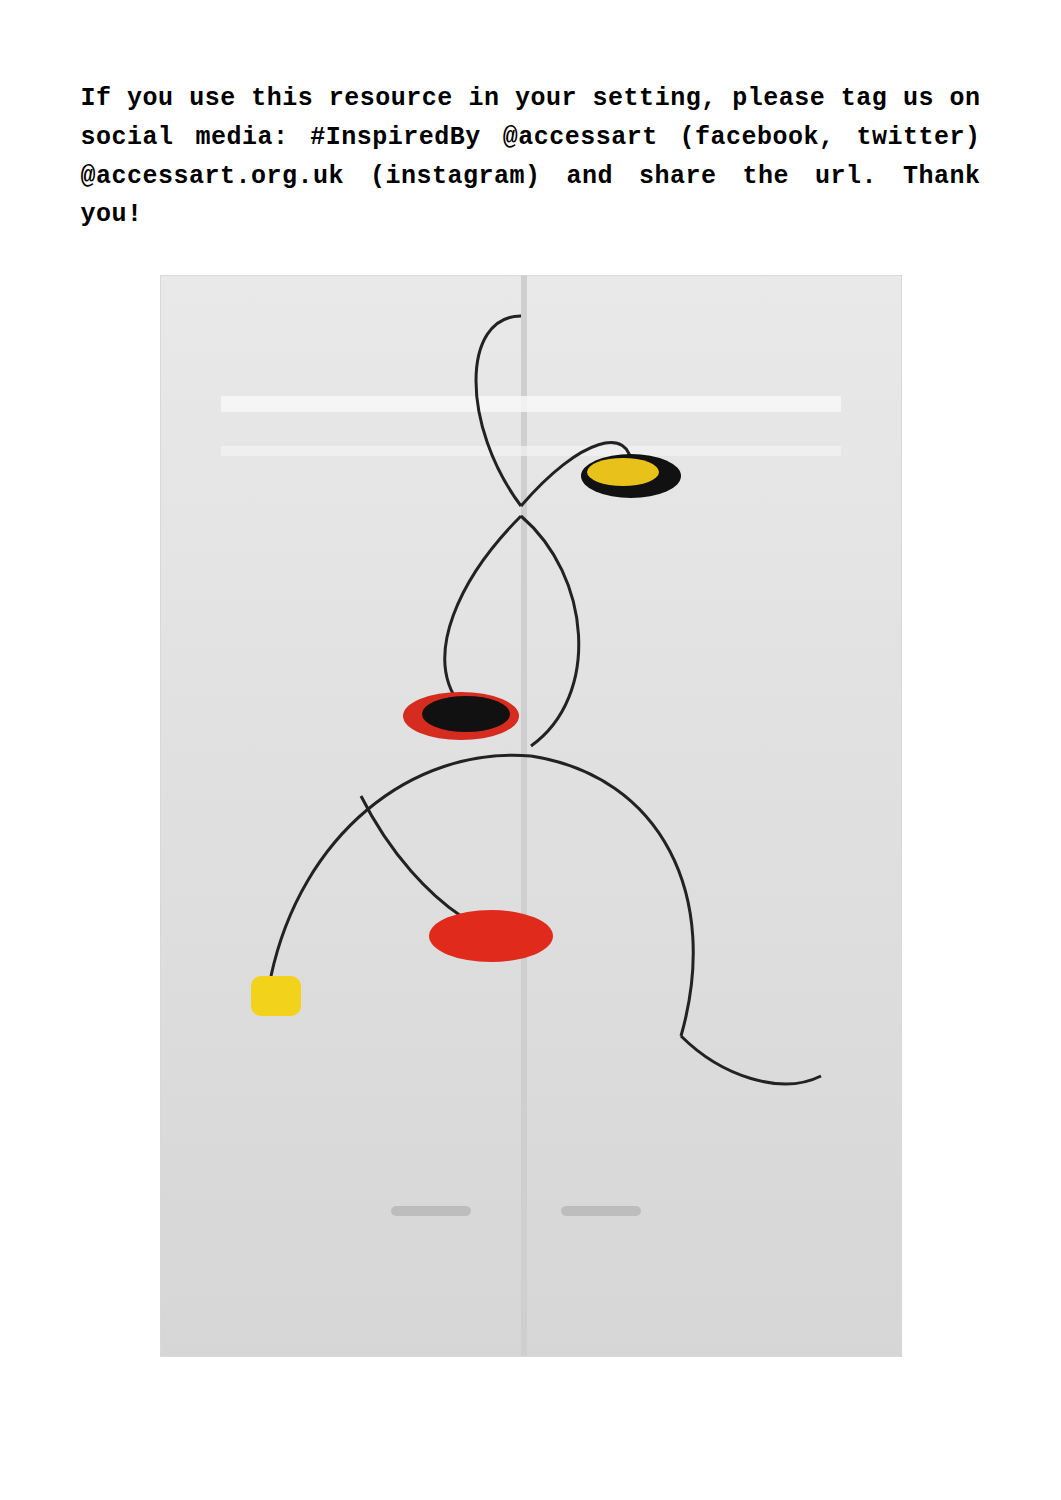If you use this resource in your setting, please tag us on social media: #InspiredBy @accessart (facebook, twitter) @accessart.org.uk (instagram) and share the url. Thank you!